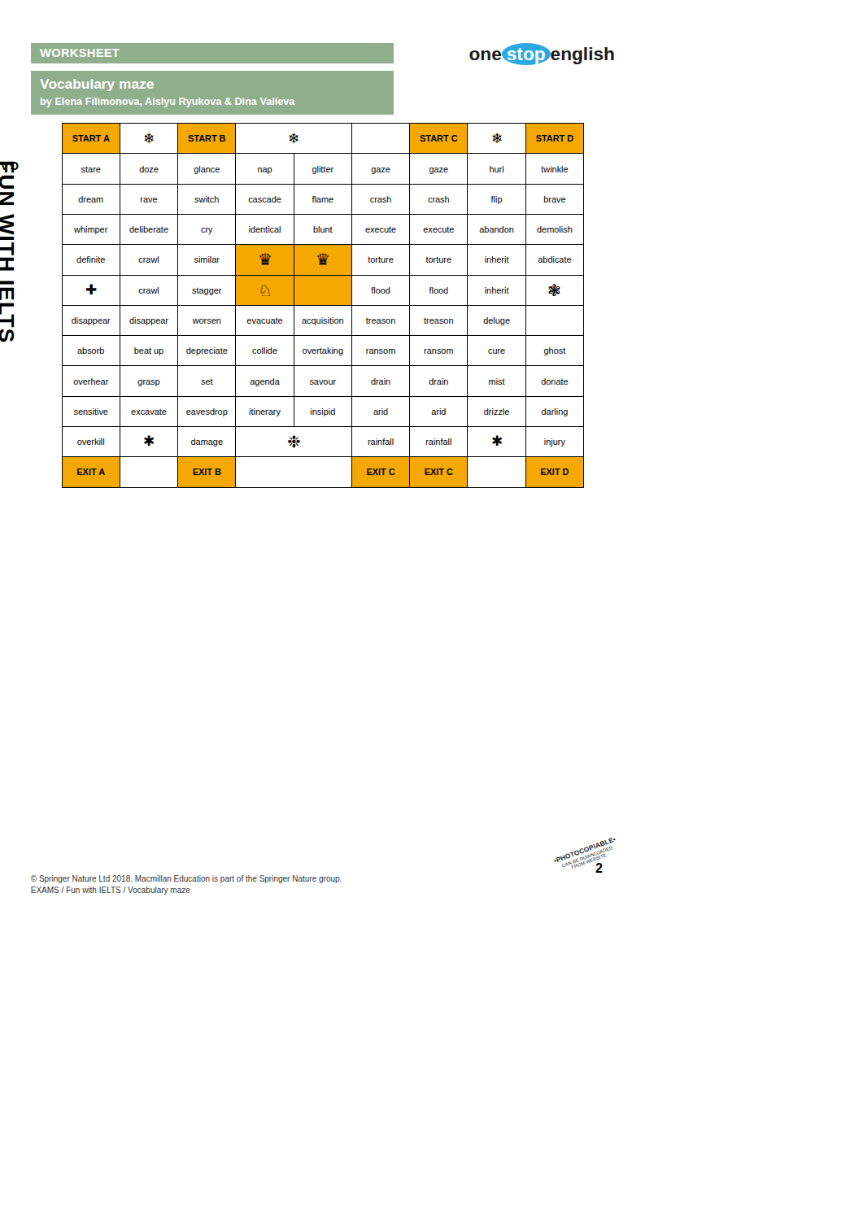WORKSHEET
Vocabulary maze by Elena Filimonova, Aislyu Ryukova & Dina Valieva
one stop english
FUN WITH IELTS GAME BOARD
| START A | ❄ | START B | ❄ | | START C | ❄ | START D |
| stare | doze | glance | nap | glitter | gaze | gaze | hurl | twinkle |
| dream | rave | switch | cascade | flame | crash | crash | flip | brave |
| whimper | deliberate | cry | identical | blunt | execute | execute | abandon | demolish |
| definite | crawl | similar | ♛ | ♛ | torture | torture | inherit | abdicate |
| ✚ | crawl | stagger | ♘ | | flood | flood | inherit | ❃ |
| disappear | disappear | worsen | evacuate | acquisition | treason | treason | deluge | |
| absorb | beat up | depreciate | collide | overtaking | ransom | ransom | cure | ghost |
| overhear | grasp | set | agenda | savour | drain | drain | mist | donate |
| sensitive | excavate | eavesdrop | itinerary | insipid | arid | arid | drizzle | darling |
| overkill | ✱ | damage | ❉ | rainfall | rainfall | ✱ | injury |
| EXIT A | | EXIT B | | EXIT C | EXIT C | | EXIT D |
© Springer Nature Ltd 2018. Macmillan Education is part of the Springer Nature group. EXAMS / Fun with IELTS / Vocabulary maze
2
•PHOTOCOPIABLE• CAN BE DOWNLOADED FROM WEBSITE